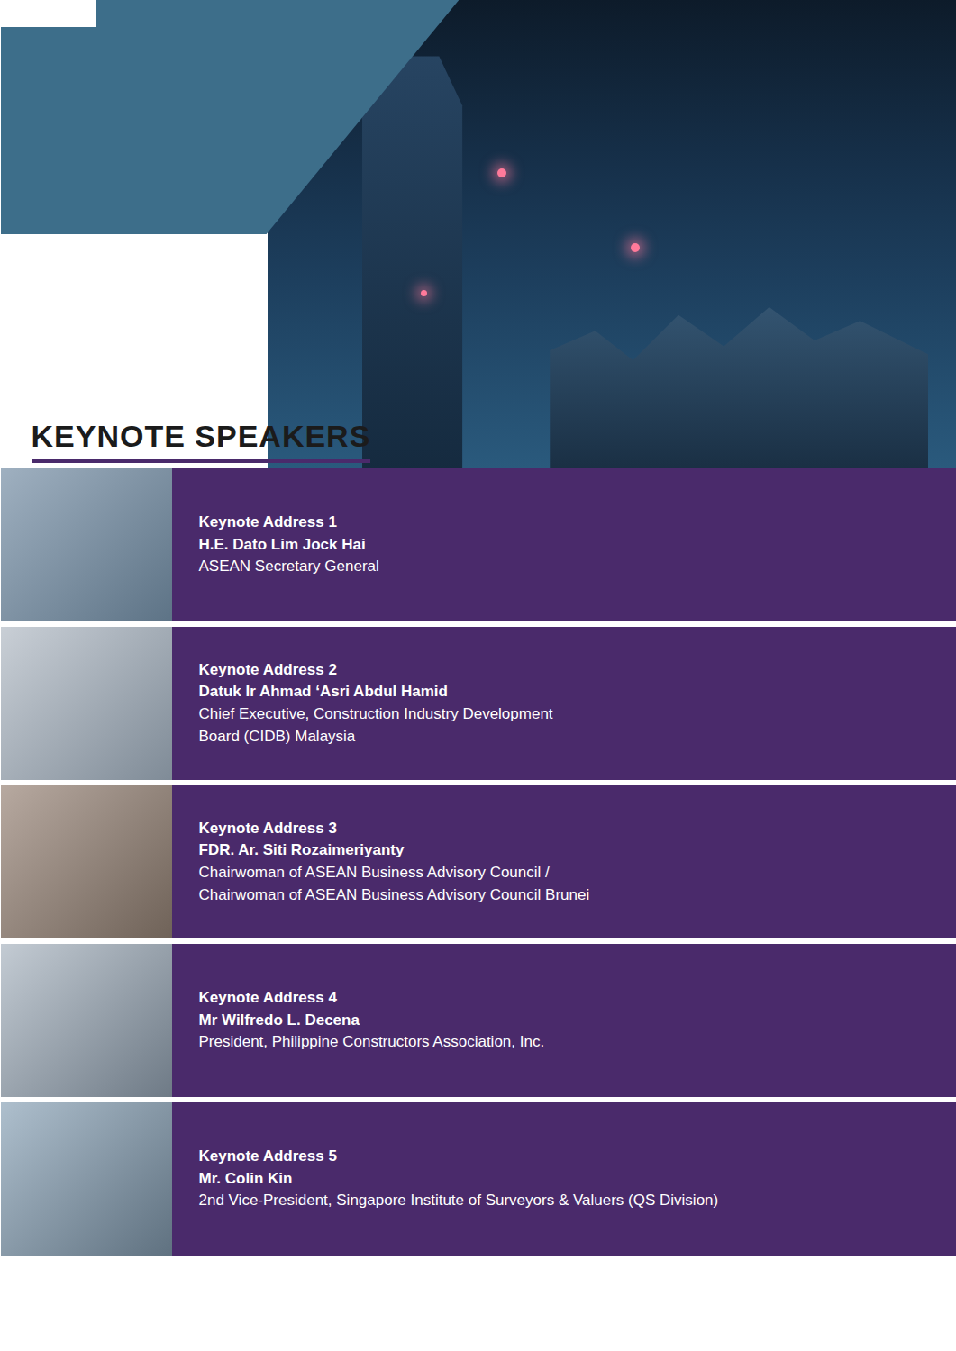Keynote Speakers
Keynote Address 1
H.E. Dato Lim Jock Hai
ASEAN Secretary General
Keynote Address 2
Datuk Ir Ahmad ‘Asri Abdul Hamid
Chief Executive, Construction Industry Development
Board (CIDB) Malaysia
Keynote Address 3
FDR. Ar. Siti Rozaimeriyanty
Chairwoman of ASEAN Business Advisory Council /
Chairwoman of ASEAN Business Advisory Council Brunei
Keynote Address 4
Mr Wilfredo L. Decena
President, Philippine Constructors Association, Inc.
Keynote Address 5
Mr. Colin Kin
2nd Vice-President, Singapore Institute of Surveyors & Valuers (QS Division)